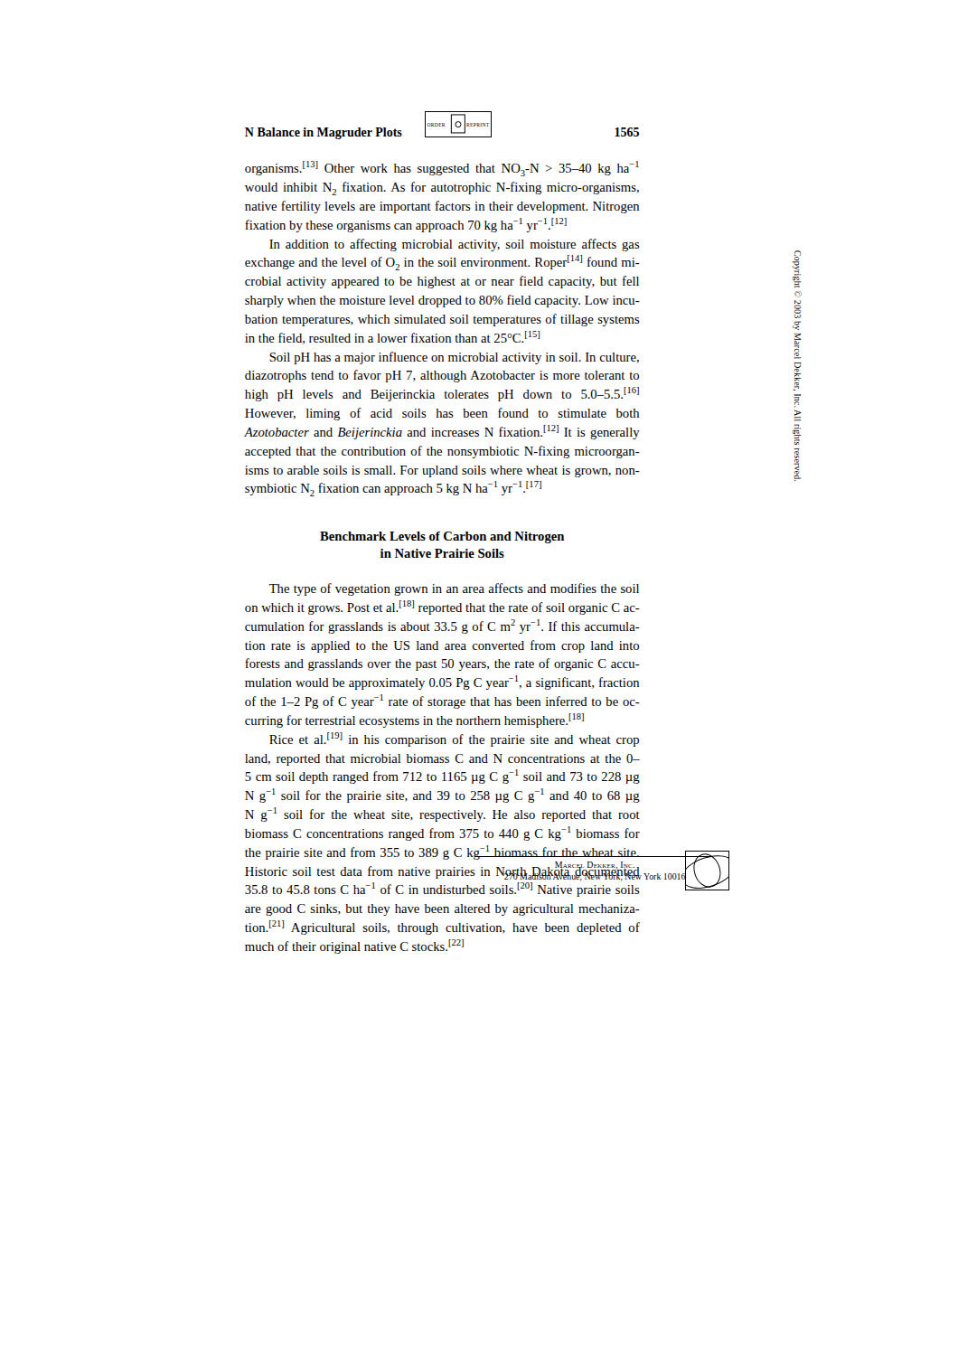ORDER REPRINT
N Balance in Magruder Plots 1565
organisms.[13] Other work has suggested that NO3-N > 35–40 kg ha−1 would inhibit N2 fixation. As for autotrophic N-fixing micro-organisms, native fertility levels are important factors in their development. Nitrogen fixation by these organisms can approach 70 kg ha−1 yr−1.[12]
In addition to affecting microbial activity, soil moisture affects gas exchange and the level of O2 in the soil environment. Roper[14] found microbial activity appeared to be highest at or near field capacity, but fell sharply when the moisture level dropped to 80% field capacity. Low incubation temperatures, which simulated soil temperatures of tillage systems in the field, resulted in a lower fixation than at 25°C.[15]
Soil pH has a major influence on microbial activity in soil. In culture, diazotrophs tend to favor pH 7, although Azotobacter is more tolerant to high pH levels and Beijerinckia tolerates pH down to 5.0–5.5.[16] However, liming of acid soils has been found to stimulate both Azotobacter and Beijerinckia and increases N fixation.[12] It is generally accepted that the contribution of the nonsymbiotic N-fixing microorganisms to arable soils is small. For upland soils where wheat is grown, non-symbiotic N2 fixation can approach 5 kg N ha−1 yr−1.[17]
Benchmark Levels of Carbon and Nitrogen
in Native Prairie Soils
The type of vegetation grown in an area affects and modifies the soil on which it grows. Post et al.[18] reported that the rate of soil organic C accumulation for grasslands is about 33.5 g of C m2 yr−1. If this accumulation rate is applied to the US land area converted from crop land into forests and grasslands over the past 50 years, the rate of organic C accumulation would be approximately 0.05 Pg C year−1, a significant, fraction of the 1–2 Pg of C year−1 rate of storage that has been inferred to be occurring for terrestrial ecosystems in the northern hemisphere.[18]
Rice et al.[19] in his comparison of the prairie site and wheat crop land, reported that microbial biomass C and N concentrations at the 0–5 cm soil depth ranged from 712 to 1165 µg C g−1 soil and 73 to 228 µg N g−1 soil for the prairie site, and 39 to 258 µg C g−1 and 40 to 68 µg N g−1 soil for the wheat site, respectively. He also reported that root biomass C concentrations ranged from 375 to 440 g C kg−1 biomass for the prairie site and from 355 to 389 g C kg−1 biomass for the wheat site. Historic soil test data from native prairies in North Dakota documented 35.8 to 45.8 tons C ha−1 of C in undisturbed soils.[20] Native prairie soils are good C sinks, but they have been altered by agricultural mechanization.[21] Agricultural soils, through cultivation, have been depleted of much of their original native C stocks.[22]
Copyright © 2003 by Marcel Dekker, Inc. All rights reserved.
Marcel Dekker, Inc.
270 Madison Avenue, New York, New York 10016